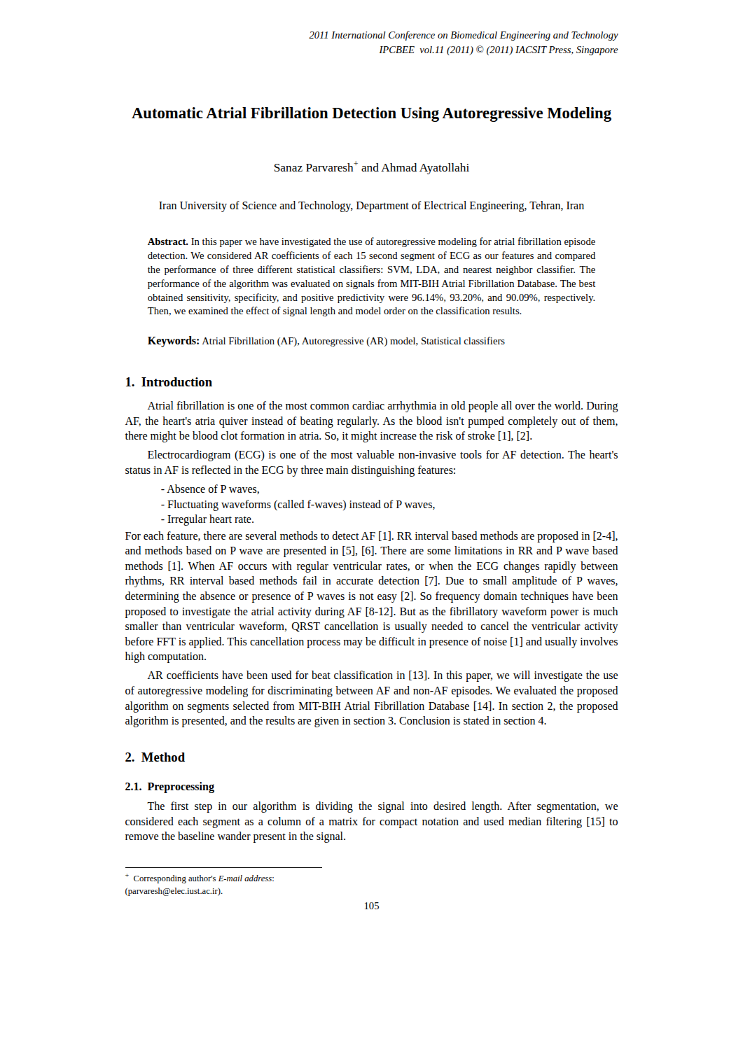2011 International Conference on Biomedical Engineering and Technology
IPCBEE vol.11 (2011) © (2011) IACSIT Press, Singapore
Automatic Atrial Fibrillation Detection Using Autoregressive Modeling
Sanaz Parvaresh+ and Ahmad Ayatollahi
Iran University of Science and Technology, Department of Electrical Engineering, Tehran, Iran
Abstract. In this paper we have investigated the use of autoregressive modeling for atrial fibrillation episode detection. We considered AR coefficients of each 15 second segment of ECG as our features and compared the performance of three different statistical classifiers: SVM, LDA, and nearest neighbor classifier. The performance of the algorithm was evaluated on signals from MIT-BIH Atrial Fibrillation Database. The best obtained sensitivity, specificity, and positive predictivity were 96.14%, 93.20%, and 90.09%, respectively. Then, we examined the effect of signal length and model order on the classification results.
Keywords: Atrial Fibrillation (AF), Autoregressive (AR) model, Statistical classifiers
1. Introduction
Atrial fibrillation is one of the most common cardiac arrhythmia in old people all over the world. During AF, the heart's atria quiver instead of beating regularly. As the blood isn't pumped completely out of them, there might be blood clot formation in atria. So, it might increase the risk of stroke [1], [2].
Electrocardiogram (ECG) is one of the most valuable non-invasive tools for AF detection. The heart's status in AF is reflected in the ECG by three main distinguishing features:
- Absence of P waves,
- Fluctuating waveforms (called f-waves) instead of P waves,
- Irregular heart rate.
For each feature, there are several methods to detect AF [1]. RR interval based methods are proposed in [2-4], and methods based on P wave are presented in [5], [6]. There are some limitations in RR and P wave based methods [1]. When AF occurs with regular ventricular rates, or when the ECG changes rapidly between rhythms, RR interval based methods fail in accurate detection [7]. Due to small amplitude of P waves, determining the absence or presence of P waves is not easy [2]. So frequency domain techniques have been proposed to investigate the atrial activity during AF [8-12]. But as the fibrillatory waveform power is much smaller than ventricular waveform, QRST cancellation is usually needed to cancel the ventricular activity before FFT is applied. This cancellation process may be difficult in presence of noise [1] and usually involves high computation.
AR coefficients have been used for beat classification in [13]. In this paper, we will investigate the use of autoregressive modeling for discriminating between AF and non-AF episodes. We evaluated the proposed algorithm on segments selected from MIT-BIH Atrial Fibrillation Database [14]. In section 2, the proposed algorithm is presented, and the results are given in section 3. Conclusion is stated in section 4.
2. Method
2.1. Preprocessing
The first step in our algorithm is dividing the signal into desired length. After segmentation, we considered each segment as a column of a matrix for compact notation and used median filtering [15] to remove the baseline wander present in the signal.
+ Corresponding author's E-mail address: (parvaresh@elec.iust.ac.ir).
105